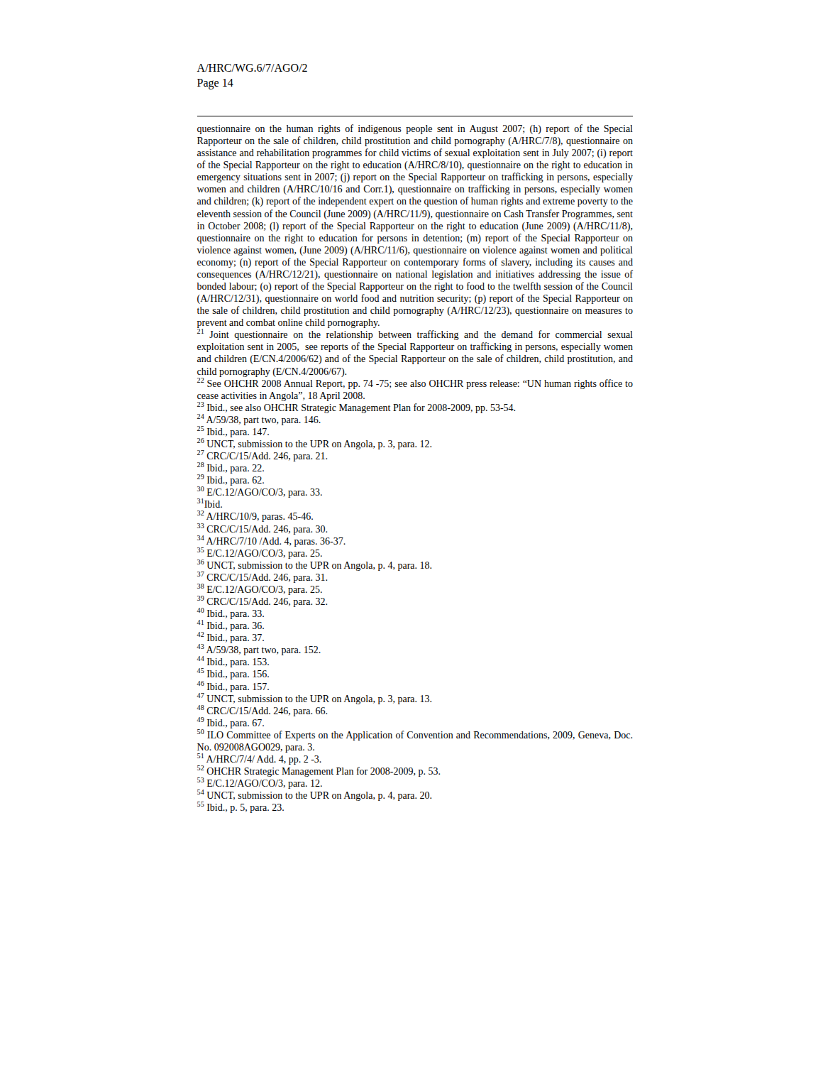A/HRC/WG.6/7/AGO/2 Page 14
questionnaire on the human rights of indigenous people sent in August 2007; (h) report of the Special Rapporteur on the sale of children, child prostitution and child pornography (A/HRC/7/8), questionnaire on assistance and rehabilitation programmes for child victims of sexual exploitation sent in July 2007; (i) report of the Special Rapporteur on the right to education (A/HRC/8/10), questionnaire on the right to education in emergency situations sent in 2007; (j) report on the Special Rapporteur on trafficking in persons, especially women and children (A/HRC/10/16 and Corr.1), questionnaire on trafficking in persons, especially women and children; (k) report of the independent expert on the question of human rights and extreme poverty to the eleventh session of the Council (June 2009) (A/HRC/11/9), questionnaire on Cash Transfer Programmes, sent in October 2008; (l) report of the Special Rapporteur on the right to education (June 2009) (A/HRC/11/8), questionnaire on the right to education for persons in detention; (m) report of the Special Rapporteur on violence against women, (June 2009) (A/HRC/11/6), questionnaire on violence against women and political economy; (n) report of the Special Rapporteur on contemporary forms of slavery, including its causes and consequences (A/HRC/12/21), questionnaire on national legislation and initiatives addressing the issue of bonded labour; (o) report of the Special Rapporteur on the right to food to the twelfth session of the Council (A/HRC/12/31), questionnaire on world food and nutrition security; (p) report of the Special Rapporteur on the sale of children, child prostitution and child pornography (A/HRC/12/23), questionnaire on measures to prevent and combat online child pornography.
21 Joint questionnaire on the relationship between trafficking and the demand for commercial sexual exploitation sent in 2005, see reports of the Special Rapporteur on trafficking in persons, especially women and children (E/CN.4/2006/62) and of the Special Rapporteur on the sale of children, child prostitution, and child pornography (E/CN.4/2006/67).
22 See OHCHR 2008 Annual Report, pp. 74 -75; see also OHCHR press release: “UN human rights office to cease activities in Angola”, 18 April 2008.
23 Ibid., see also OHCHR Strategic Management Plan for 2008-2009, pp. 53-54.
24 A/59/38, part two, para. 146.
25 Ibid., para. 147.
26 UNCT, submission to the UPR on Angola, p. 3, para. 12.
27 CRC/C/15/Add. 246, para. 21.
28 Ibid., para. 22.
29 Ibid., para. 62.
30 E/C.12/AGO/CO/3, para. 33.
31Ibid.
32 A/HRC/10/9, paras. 45-46.
33 CRC/C/15/Add. 246, para. 30.
34 A/HRC/7/10 /Add. 4, paras. 36-37.
35 E/C.12/AGO/CO/3, para. 25.
36 UNCT, submission to the UPR on Angola, p. 4, para. 18.
37 CRC/C/15/Add. 246, para. 31.
38 E/C.12/AGO/CO/3, para. 25.
39 CRC/C/15/Add. 246, para. 32.
40 Ibid., para. 33.
41 Ibid., para. 36.
42 Ibid., para. 37.
43 A/59/38, part two, para. 152.
44 Ibid., para. 153.
45 Ibid., para. 156.
46 Ibid., para. 157.
47 UNCT, submission to the UPR on Angola, p. 3, para. 13.
48 CRC/C/15/Add. 246, para. 66.
49 Ibid., para. 67.
50 ILO Committee of Experts on the Application of Convention and Recommendations, 2009, Geneva, Doc. No. 092008AGO029, para. 3.
51 A/HRC/7/4/ Add. 4, pp. 2 -3.
52 OHCHR Strategic Management Plan for 2008-2009, p. 53.
53 E/C.12/AGO/CO/3, para. 12.
54 UNCT, submission to the UPR on Angola, p. 4, para. 20.
55 Ibid., p. 5, para. 23.